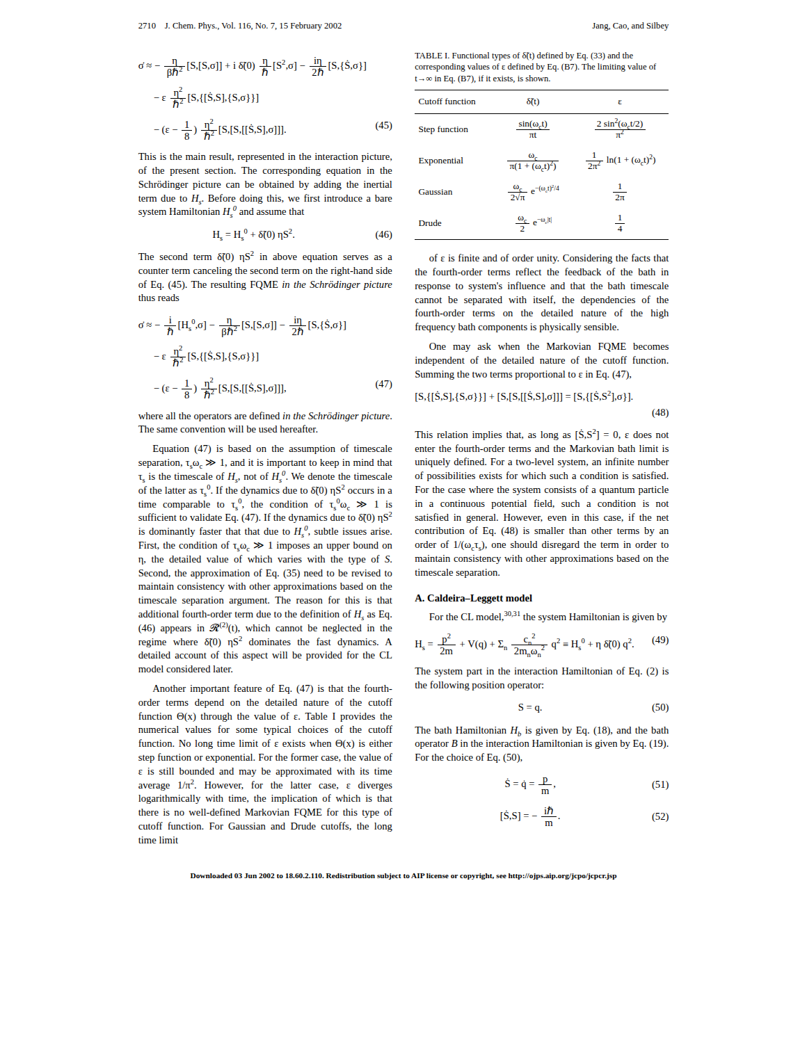2710 J. Chem. Phys., Vol. 116, No. 7, 15 February 2002
Jang, Cao, and Silbey
σ̇ ≈ − ηβℏ2[S,[S,σ]] + i δ̃(0) ηℏ[S2,σ] − iη 2ℏ[S,{Ṡ,σ}]
− ε η2 ℏ2[S,{[Ṡ,S],{S,σ}}]
− (ε − 18) η2 ℏ2[S,[S,[[Ṡ,S],σ]]].
(45)
This is the main result, represented in the interaction picture, of the present section. The corresponding equation in the Schrödinger picture can be obtained by adding the inertial term due to Hs. Before doing this, we first introduce a bare system Hamiltonian Hs0 and assume that
Hs = Hs0 + δ̃(0) ηS2.
(46)
The second term δ̃(0) ηS2 in above equation serves as a counter term canceling the second term on the right-hand side of Eq. (45). The resulting FQME in the Schrödinger picture thus reads
σ̇ ≈ − iℏ[Hs0,σ] − ηβℏ2[S,[S,σ]] − iη 2ℏ[S,{Ṡ,σ}]
− ε η2 ℏ2[S,{[Ṡ,S],{S,σ}}]
− (ε − 18) η2 ℏ2[S,[S,[[Ṡ,S],σ]]],
(47)
where all the operators are defined in the Schrödinger picture. The same convention will be used hereafter.
Equation (47) is based on the assumption of timescale separation, τsωc ≫ 1, and it is important to keep in mind that τs is the timescale of Hs, not of Hs0. We denote the timescale of the latter as τs0. If the dynamics due to δ̃(0) ηS2 occurs in a time comparable to τs0, the condition of τs0ωc ≫ 1 is sufficient to validate Eq. (47). If the dynamics due to δ̃(0) ηS2 is dominantly faster that that due to Hs0, subtle issues arise. First, the condition of τsωc ≫ 1 imposes an upper bound on η, the detailed value of which varies with the type of S. Second, the approximation of Eq. (35) need to be revised to maintain consistency with other approximations based on the timescale separation argument. The reason for this is that additional fourth-order term due to the definition of Hs as Eq. (46) appears in 𝓡(2)(t), which cannot be neglected in the regime where δ̃(0) ηS2 dominates the fast dynamics. A detailed account of this aspect will be provided for the CL model considered later.
Another important feature of Eq. (47) is that the fourth-order terms depend on the detailed nature of the cutoff function Θ(x) through the value of ε. Table I provides the numerical values for some typical choices of the cutoff function. No long time limit of ε exists when Θ(x) is either step function or exponential. For the former case, the value of ε is still bounded and may be approximated with its time average 1/π2. However, for the latter case, ε diverges logarithmically with time, the implication of which is that there is no well-defined Markovian FQME for this type of cutoff function. For Gaussian and Drude cutoffs, the long time limit
TABLE I. Functional types of δ̃(t) defined by Eq. (33) and the corresponding values of ε defined by Eq. (B7). The limiting value of t→∞ in Eq. (B7), if it exists, is shown.
| Cutoff function | δ̃(t) | ε |
| --- | --- | --- |
| Step function | sin(ω c t) πt | 2 sin 2 (ω c t/2) π 2 |
| Exponential | ω c π(1 + (ω c t) 2 ) | 1 2π 2 ln(1 + (ω c t) 2 ) |
| Gaussian | ω c 2√π e −(ω c t) 2 /4 | 1 2π |
| Drude | ω c 2 e −ω c /t/ | 1 4 |
of ε is finite and of order unity. Considering the facts that the fourth-order terms reflect the feedback of the bath in response to system's influence and that the bath timescale cannot be separated with itself, the dependencies of the fourth-order terms on the detailed nature of the high frequency bath components is physically sensible.
One may ask when the Markovian FQME becomes independent of the detailed nature of the cutoff function. Summing the two terms proportional to ε in Eq. (47),
[S,{[Ṡ,S],{S,σ}}] + [S,[S,[[Ṡ,S],σ]]] = [S,{[Ṡ,S2],σ}].
(48)
This relation implies that, as long as [Ṡ,S2] = 0, ε does not enter the fourth-order terms and the Markovian bath limit is uniquely defined. For a two-level system, an infinite number of possibilities exists for which such a condition is satisfied. For the case where the system consists of a quantum particle in a continuous potential field, such a condition is not satisfied in general. However, even in this case, if the net contribution of Eq. (48) is smaller than other terms by an order of 1/(ωcτs), one should disregard the term in order to maintain consistency with other approximations based on the timescale separation.
A. Caldeira–Leggett model
For the CL model,30,31 the system Hamiltonian is given by
Hs = p22m + V(q) + Σn cn22mnωn2 q2 ≡ Hs0 + η δ̃(0) q2.
(49)
The system part in the interaction Hamiltonian of Eq. (2) is the following position operator:
S = q.
(50)
The bath Hamiltonian Hb is given by Eq. (18), and the bath operator B in the interaction Hamiltonian is given by Eq. (19). For the choice of Eq. (50),
Ṡ = q̇ = pm,
(51)
[Ṡ,S] = − iℏ m.
(52)
Downloaded 03 Jun 2002 to 18.60.2.110. Redistribution subject to AIP license or copyright, see http://ojps.aip.org/jcpo/jcpcr.jsp